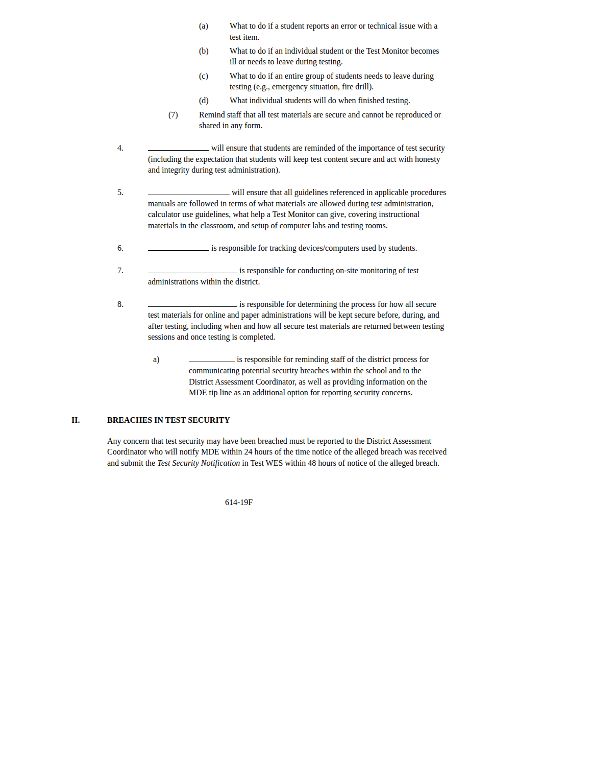(a)
What to do if a student reports an error or technical issue with a test item.
(b)
What to do if an individual student or the Test Monitor becomes ill or needs to leave during testing.
(c)
What to do if an entire group of students needs to leave during testing (e.g., emergency situation, fire drill).
(d)
What individual students will do when finished testing.
(7)
Remind staff that all test materials are secure and cannot be reproduced or shared in any form.
4.
will ensure that students are reminded of the importance of test security (including the expectation that students will keep test content secure and act with honesty and integrity during test administration).
5.
will ensure that all guidelines referenced in applicable procedures manuals are followed in terms of what materials are allowed during test administration, calculator use guidelines, what help a Test Monitor can give, covering instructional materials in the classroom, and setup of computer labs and testing rooms.
6.
is responsible for tracking devices/computers used by students.
7.
is responsible for conducting on-site monitoring of test administrations within the district.
8.
is responsible for determining the process for how all secure test materials for online and paper administrations will be kept secure before, during, and after testing, including when and how all secure test materials are returned between testing sessions and once testing is completed.
a)
is responsible for reminding staff of the district process for communicating potential security breaches within the school and to the District Assessment Coordinator, as well as providing information on the MDE tip line as an additional option for reporting security concerns.
II.
BREACHES IN TEST SECURITY
Any concern that test security may have been breached must be reported to the District Assessment Coordinator who will notify MDE within 24 hours of the time notice of the alleged breach was received and submit the Test Security Notification in Test WES within 48 hours of notice of the alleged breach.
614-19F